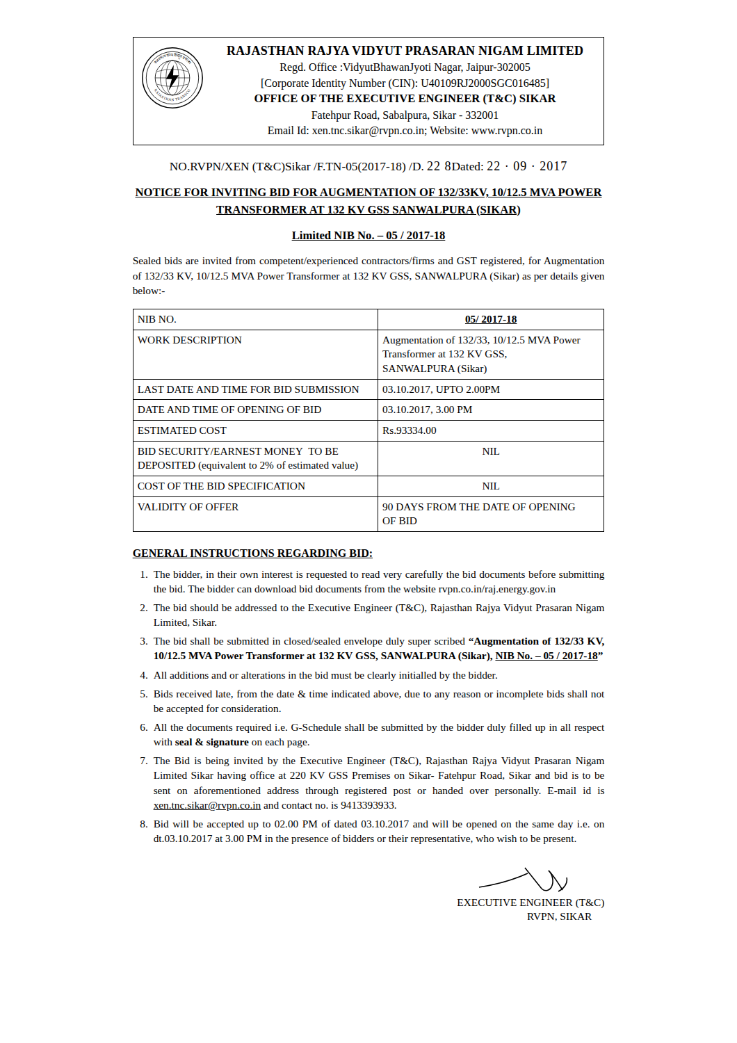राजस्थान राज्य विद्युत प्रसारण RAJASTHAN TRANSCO
RAJASTHAN RAJYA VIDYUT PRASARAN NIGAM LIMITED
Regd. Office :VidyutBhawanJyoti Nagar, Jaipur-302005
[Corporate Identity Number (CIN): U40109RJ2000SGC016485]
OFFICE OF THE EXECUTIVE ENGINEER (T&C) SIKAR
Fatehpur Road, Sabalpura, Sikar - 332001
Email Id: xen.tnc.sikar@rvpn.co.in; Website: www.rvpn.co.in
NO.RVPN/XEN (T&C)Sikar /F.TN-05(2017-18) /D. 22 8 Dated: 22 · 09 · 2017
NOTICE FOR INVITING BID FOR AUGMENTATION OF 132/33KV, 10/12.5 MVA POWER
TRANSFORMER AT 132 KV GSS SANWALPURA (SIKAR)
Limited NIB No. – 05 / 2017-18
Sealed bids are invited from competent/experienced contractors/firms and GST registered, for Augmentation of 132/33 KV, 10/12.5 MVA Power Transformer at 132 KV GSS, SANWALPURA (Sikar) as per details given below:-
| NIB NO. | 05/ 2017-18 |
| WORK DESCRIPTION | Augmentation of 132/33, 10/12.5 MVA Power Transformer at 132 KV GSS, SANWALPURA (Sikar) |
| LAST DATE AND TIME FOR BID SUBMISSION | 03.10.2017, UPTO 2.00PM |
| DATE AND TIME OF OPENING OF BID | 03.10.2017, 3.00 PM |
| ESTIMATED COST | Rs.93334.00 |
| BID SECURITY/EARNEST MONEY TO BE DEPOSITED (equivalent to 2% of estimated value) | NIL |
| COST OF THE BID SPECIFICATION | NIL |
| VALIDITY OF OFFER | 90 DAYS FROM THE DATE OF OPENING OF BID |
GENERAL INSTRUCTIONS REGARDING BID:
The bidder, in their own interest is requested to read very carefully the bid documents before submitting the bid. The bidder can download bid documents from the website rvpn.co.in/raj.energy.gov.in
The bid should be addressed to the Executive Engineer (T&C), Rajasthan Rajya Vidyut Prasaran Nigam Limited, Sikar.
The bid shall be submitted in closed/sealed envelope duly super scribed “Augmentation of 132/33 KV, 10/12.5 MVA Power Transformer at 132 KV GSS, SANWALPURA (Sikar), NIB No. – 05 / 2017-18”
All additions and or alterations in the bid must be clearly initialled by the bidder.
Bids received late, from the date & time indicated above, due to any reason or incomplete bids shall not be accepted for consideration.
All the documents required i.e. G-Schedule shall be submitted by the bidder duly filled up in all respect with seal & signature on each page.
The Bid is being invited by the Executive Engineer (T&C), Rajasthan Rajya Vidyut Prasaran Nigam Limited Sikar having office at 220 KV GSS Premises on Sikar- Fatehpur Road, Sikar and bid is to be sent on aforementioned address through registered post or handed over personally. E-mail id is xen.tnc.sikar@rvpn.co.in and contact no. is 9413393933.
Bid will be accepted up to 02.00 PM of dated 03.10.2017 and will be opened on the same day i.e. on dt.03.10.2017 at 3.00 PM in the presence of bidders or their representative, who wish to be present.
EXECUTIVE ENGINEER (T&C)
RVPN, SIKAR